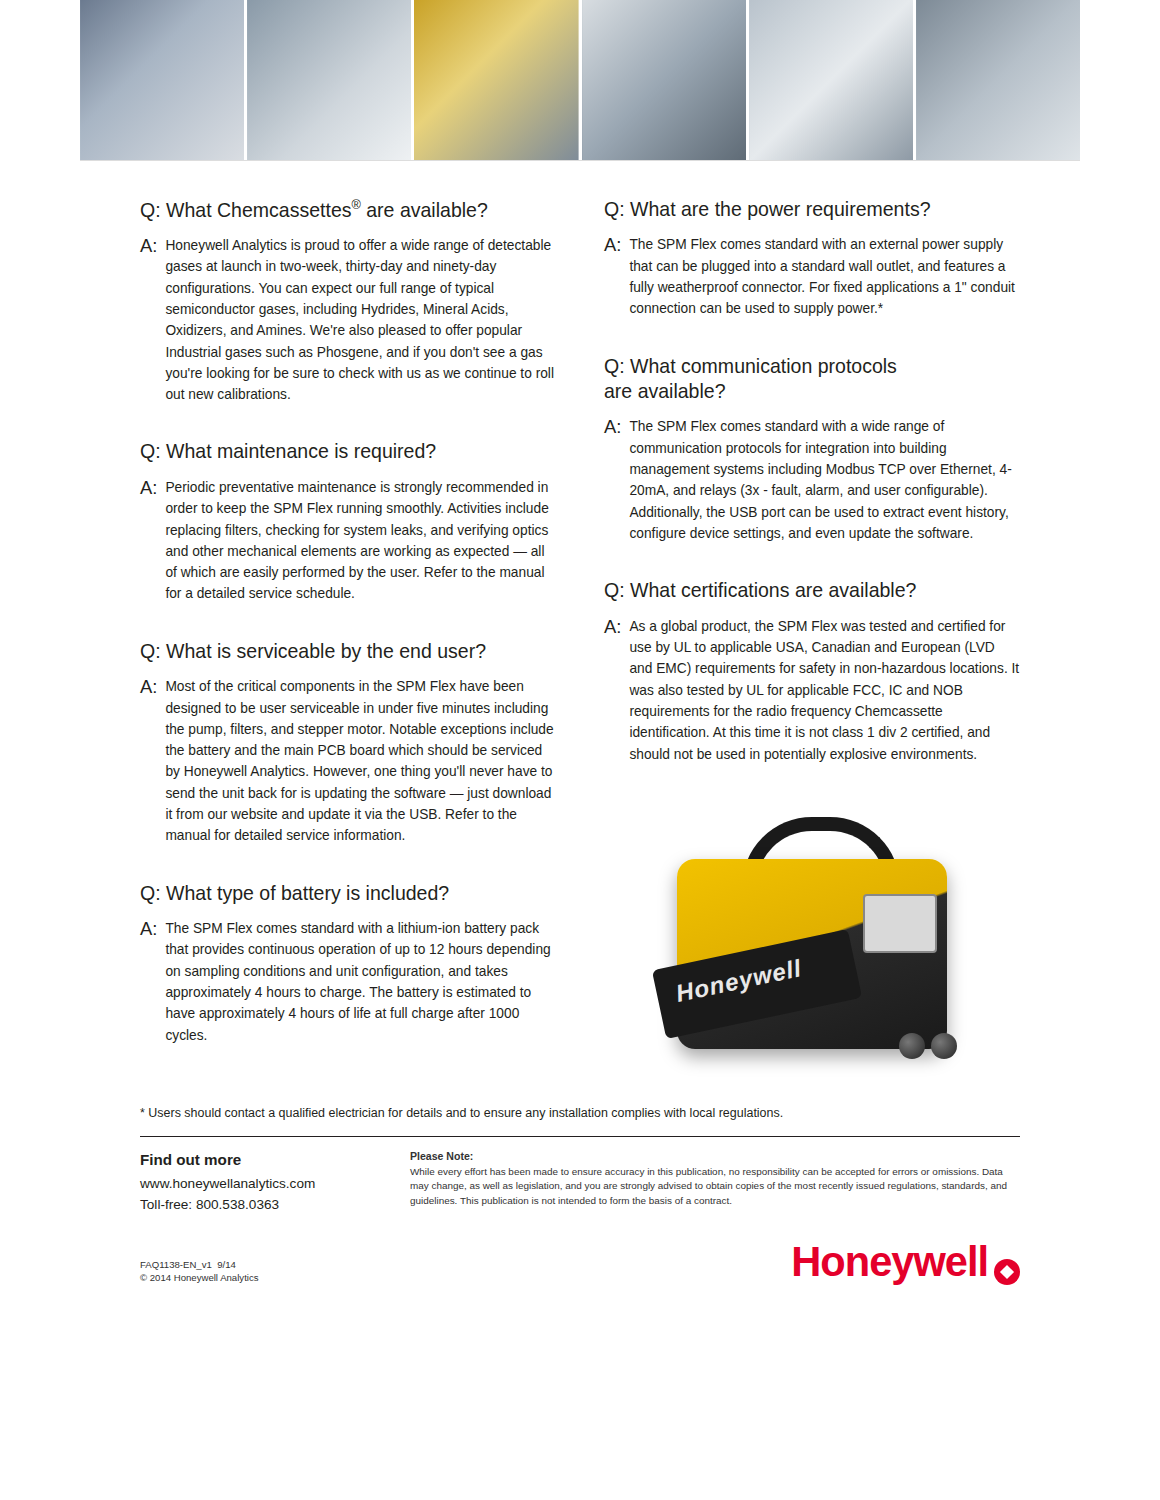Q: What Chemcassettes® are available?
A:
Honeywell Analytics is proud to offer a wide range of detectable gases at launch in two-week, thirty-day and ninety-day configurations. You can expect our full range of typical semiconductor gases, including Hydrides, Mineral Acids, Oxidizers, and Amines. We're also pleased to offer popular Industrial gases such as Phosgene, and if you don't see a gas you're looking for be sure to check with us as we continue to roll out new calibrations.
Q: What maintenance is required?
A:
Periodic preventative maintenance is strongly recommended in order to keep the SPM Flex running smoothly. Activities include replacing filters, checking for system leaks, and verifying optics and other mechanical elements are working as expected — all of which are easily performed by the user. Refer to the manual for a detailed service schedule.
Q: What is serviceable by the end user?
A:
Most of the critical components in the SPM Flex have been designed to be user serviceable in under five minutes including the pump, filters, and stepper motor. Notable exceptions include the battery and the main PCB board which should be serviced by Honeywell Analytics. However, one thing you'll never have to send the unit back for is updating the software — just download it from our website and update it via the USB. Refer to the manual for detailed service information.
Q: What type of battery is included?
A:
The SPM Flex comes standard with a lithium-ion battery pack that provides continuous operation of up to 12 hours depending on sampling conditions and unit configuration, and takes approximately 4 hours to charge. The battery is estimated to have approximately 4 hours of life at full charge after 1000 cycles.
Q: What are the power requirements?
A:
The SPM Flex comes standard with an external power supply that can be plugged into a standard wall outlet, and features a fully weatherproof connector. For fixed applications a 1" conduit connection can be used to supply power.*
Q: What communication protocols
are available?
A:
The SPM Flex comes standard with a wide range of communication protocols for integration into building management systems including Modbus TCP over Ethernet, 4-20mA, and relays (3x - fault, alarm, and user configurable). Additionally, the USB port can be used to extract event history, configure device settings, and even update the software.
Q: What certifications are available?
A:
As a global product, the SPM Flex was tested and certified for use by UL to applicable USA, Canadian and European (LVD and EMC) requirements for safety in non-hazardous locations. It was also tested by UL for applicable FCC, IC and NOB requirements for the radio frequency Chemcassette identification. At this time it is not class 1 div 2 certified, and should not be used in potentially explosive environments.
Honeywell
* Users should contact a qualified electrician for details and to ensure any installation complies with local regulations.
Find out more www.honeywellanalytics.com
Toll-free: 800.538.0363
Please Note:
While every effort has been made to ensure accuracy in this publication, no responsibility can be accepted for errors or omissions. Data may change, as well as legislation, and you are strongly advised to obtain copies of the most recently issued regulations, standards, and guidelines. This publication is not intended to form the basis of a contract.
FAQ1138-EN_v1 9/14
© 2014 Honeywell Analytics
Honeywell